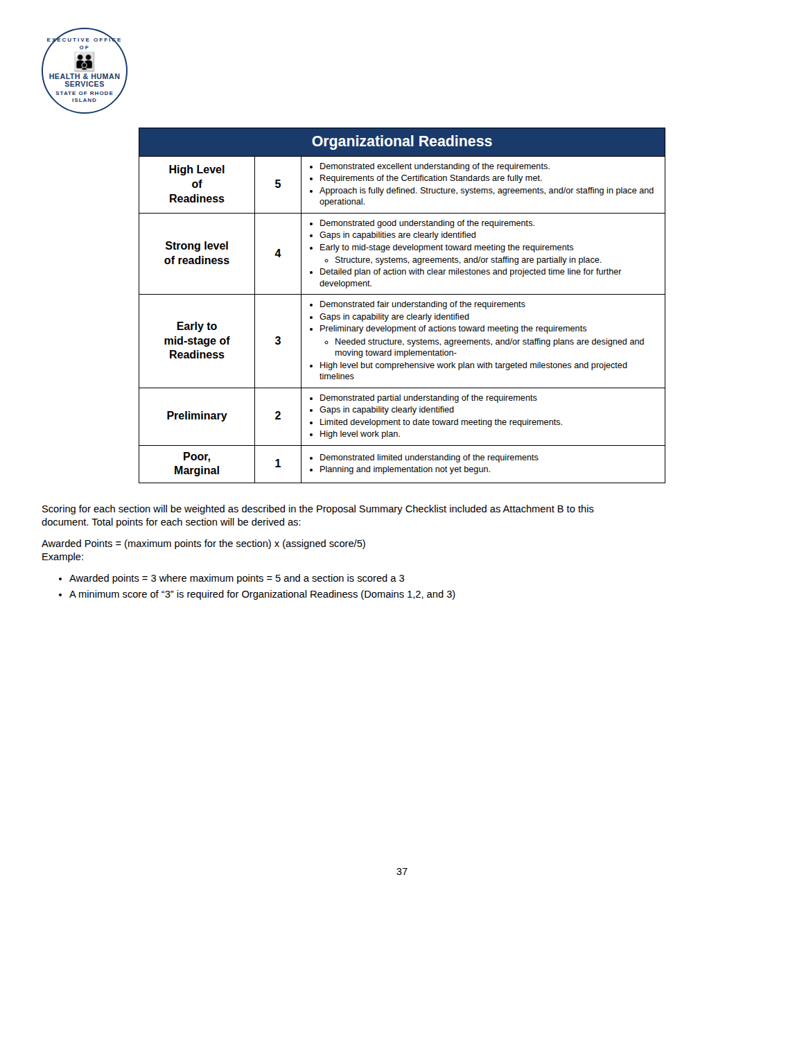EXECUTIVE OFFICE OF
👪
HEALTH & HUMAN
SERVICES
STATE OF RHODE ISLAND
| Organizational Readiness |
| --- |
| High Level of Readiness | 5 | Demonstrated excellent understanding of the requirements. Requirements of the Certification Standards are fully met. Approach is fully defined. Structure, systems, agreements, and/or staffing in place and operational. |
| Strong level of readiness | 4 | Demonstrated good understanding of the requirements. Gaps in capabilities are clearly identified Early to mid-stage development toward meeting the requirements Structure, systems, agreements, and/or staffing are partially in place. Detailed plan of action with clear milestones and projected time line for further development. |
| Early to mid-stage of Readiness | 3 | Demonstrated fair understanding of the requirements Gaps in capability are clearly identified Preliminary development of actions toward meeting the requirements Needed structure, systems, agreements, and/or staffing plans are designed and moving toward implementation- High level but comprehensive work plan with targeted milestones and projected timelines |
| Preliminary | 2 | Demonstrated partial understanding of the requirements Gaps in capability clearly identified Limited development to date toward meeting the requirements. High level work plan. |
| Poor, Marginal | 1 | Demonstrated limited understanding of the requirements Planning and implementation not yet begun. |
Scoring for each section will be weighted as described in the Proposal Summary Checklist included as Attachment B to this document. Total points for each section will be derived as:
Awarded Points = (maximum points for the section) x (assigned score/5)
Example:
Awarded points = 3 where maximum points = 5 and a section is scored a 3
A minimum score of “3” is required for Organizational Readiness (Domains 1,2, and 3)
37